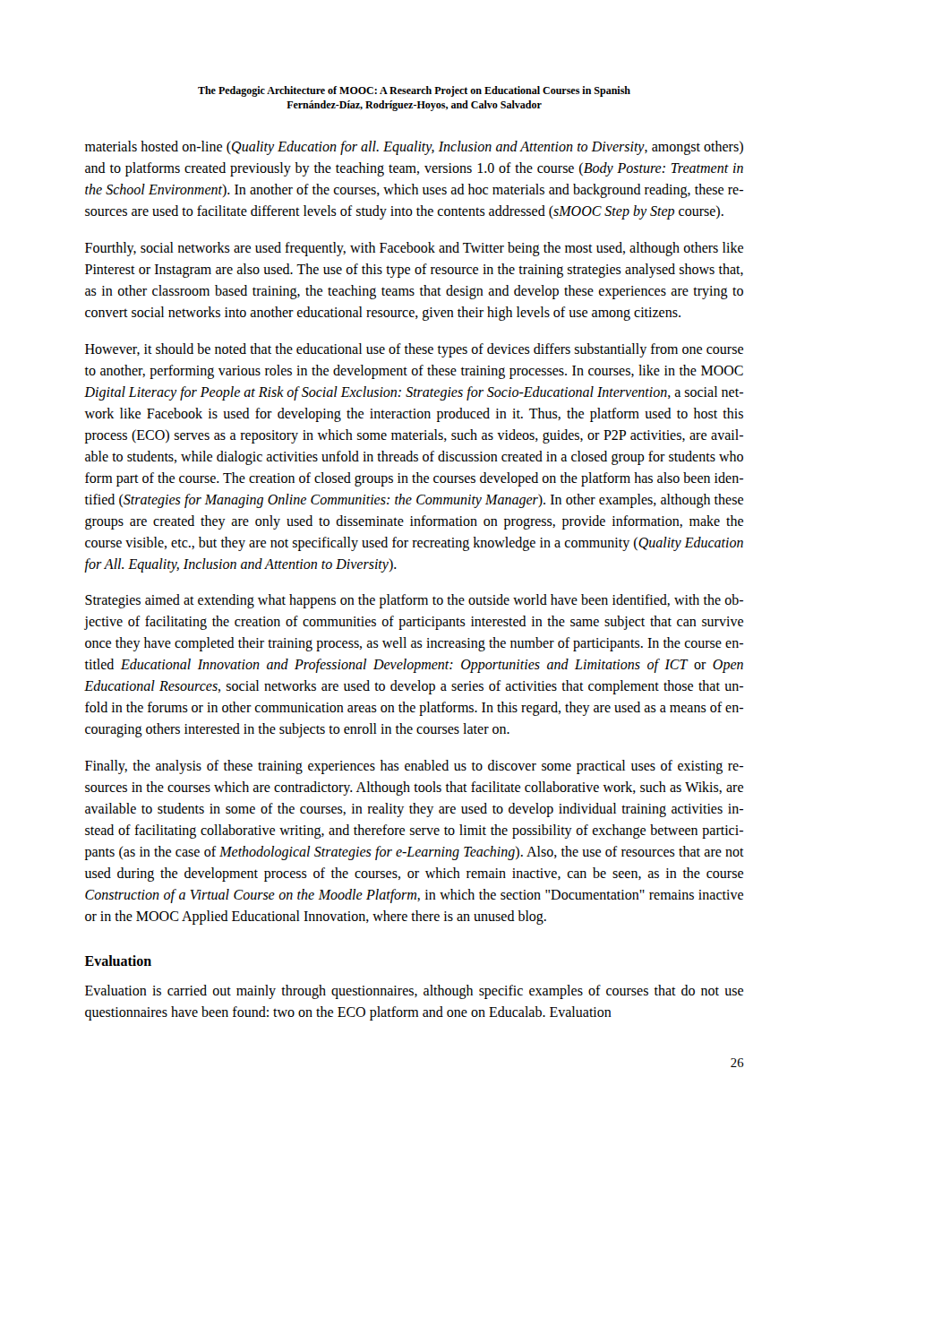The Pedagogic Architecture of MOOC: A Research Project on Educational Courses in Spanish Fernández-Díaz, Rodríguez-Hoyos, and Calvo Salvador
materials hosted on-line (Quality Education for all. Equality, Inclusion and Attention to Diversity, amongst others) and to platforms created previously by the teaching team, versions 1.0 of the course (Body Posture: Treatment in the School Environment). In another of the courses, which uses ad hoc materials and background reading, these resources are used to facilitate different levels of study into the contents addressed (sMOOC Step by Step course).
Fourthly, social networks are used frequently, with Facebook and Twitter being the most used, although others like Pinterest or Instagram are also used. The use of this type of resource in the training strategies analysed shows that, as in other classroom based training, the teaching teams that design and develop these experiences are trying to convert social networks into another educational resource, given their high levels of use among citizens.
However, it should be noted that the educational use of these types of devices differs substantially from one course to another, performing various roles in the development of these training processes. In courses, like in the MOOC Digital Literacy for People at Risk of Social Exclusion: Strategies for Socio-Educational Intervention, a social network like Facebook is used for developing the interaction produced in it. Thus, the platform used to host this process (ECO) serves as a repository in which some materials, such as videos, guides, or P2P activities, are available to students, while dialogic activities unfold in threads of discussion created in a closed group for students who form part of the course. The creation of closed groups in the courses developed on the platform has also been identified (Strategies for Managing Online Communities: the Community Manager). In other examples, although these groups are created they are only used to disseminate information on progress, provide information, make the course visible, etc., but they are not specifically used for recreating knowledge in a community (Quality Education for All. Equality, Inclusion and Attention to Diversity).
Strategies aimed at extending what happens on the platform to the outside world have been identified, with the objective of facilitating the creation of communities of participants interested in the same subject that can survive once they have completed their training process, as well as increasing the number of participants. In the course entitled Educational Innovation and Professional Development: Opportunities and Limitations of ICT or Open Educational Resources, social networks are used to develop a series of activities that complement those that unfold in the forums or in other communication areas on the platforms. In this regard, they are used as a means of encouraging others interested in the subjects to enroll in the courses later on.
Finally, the analysis of these training experiences has enabled us to discover some practical uses of existing resources in the courses which are contradictory. Although tools that facilitate collaborative work, such as Wikis, are available to students in some of the courses, in reality they are used to develop individual training activities instead of facilitating collaborative writing, and therefore serve to limit the possibility of exchange between participants (as in the case of Methodological Strategies for e-Learning Teaching). Also, the use of resources that are not used during the development process of the courses, or which remain inactive, can be seen, as in the course Construction of a Virtual Course on the Moodle Platform, in which the section "Documentation" remains inactive or in the MOOC Applied Educational Innovation, where there is an unused blog.
Evaluation
Evaluation is carried out mainly through questionnaires, although specific examples of courses that do not use questionnaires have been found: two on the ECO platform and one on Educalab. Evaluation
26